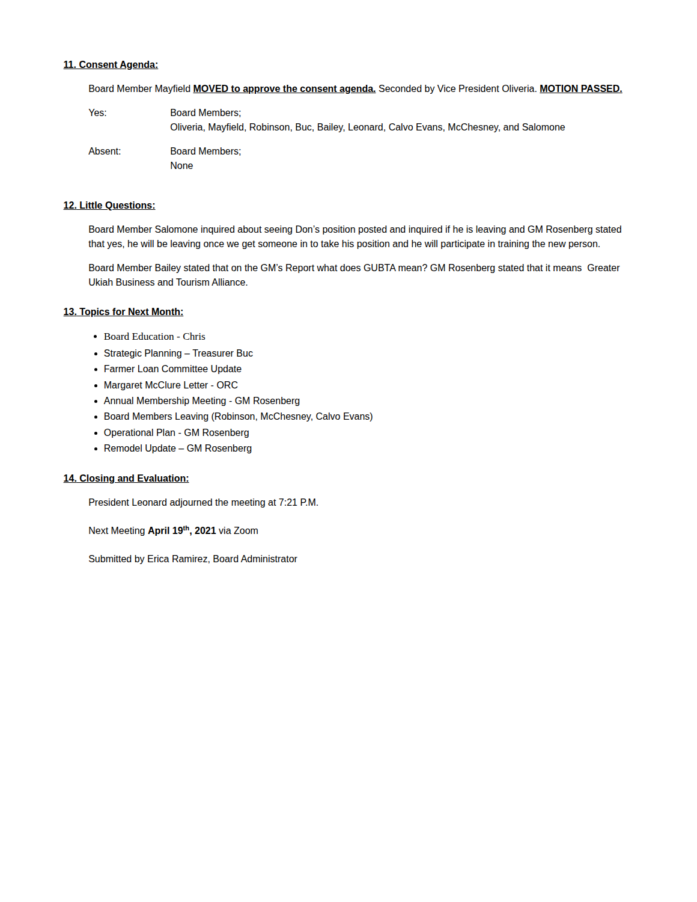11. Consent Agenda:
Board Member Mayfield MOVED to approve the consent agenda. Seconded by Vice President Oliveria. MOTION PASSED.
| Yes: | Board Members; Oliveria, Mayfield, Robinson, Buc, Bailey, Leonard, Calvo Evans, McChesney, and Salomone |
| Absent: | Board Members; None |
12. Little Questions:
Board Member Salomone inquired about seeing Don’s position posted and inquired if he is leaving and GM Rosenberg stated that yes, he will be leaving once we get someone in to take his position and he will participate in training the new person.
Board Member Bailey stated that on the GM’s Report what does GUBTA mean? GM Rosenberg stated that it means Greater Ukiah Business and Tourism Alliance.
13. Topics for Next Month:
Board Education - Chris
Strategic Planning – Treasurer Buc
Farmer Loan Committee Update
Margaret McClure Letter - ORC
Annual Membership Meeting - GM Rosenberg
Board Members Leaving (Robinson, McChesney, Calvo Evans)
Operational Plan - GM Rosenberg
Remodel Update – GM Rosenberg
14. Closing and Evaluation:
President Leonard adjourned the meeting at 7:21 P.M.
Next Meeting April 19th, 2021 via Zoom
Submitted by Erica Ramirez, Board Administrator